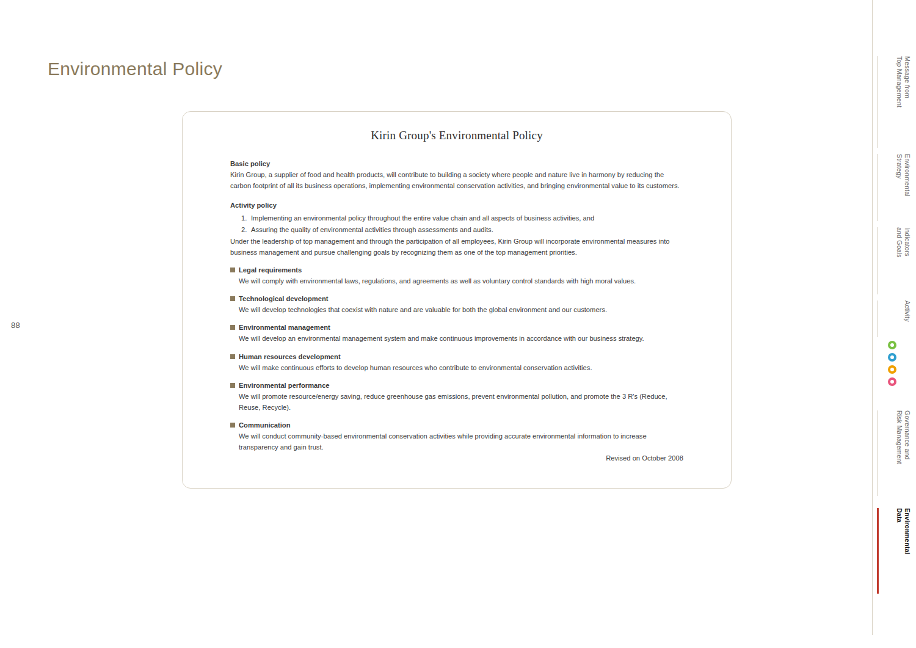88
Environmental Policy
Kirin Group's Environmental Policy
Basic policy
Kirin Group, a supplier of food and health products, will contribute to building a society where people and nature live in harmony by reducing the carbon footprint of all its business operations, implementing environmental conservation activities, and bringing environmental value to its customers.
Activity policy
1. Implementing an environmental policy throughout the entire value chain and all aspects of business activities, and
2. Assuring the quality of environmental activities through assessments and audits.
Under the leadership of top management and through the participation of all employees, Kirin Group will incorporate environmental measures into business management and pursue challenging goals by recognizing them as one of the top management priorities.
Legal requirements
We will comply with environmental laws, regulations, and agreements as well as voluntary control standards with high moral values.
Technological development
We will develop technologies that coexist with nature and are valuable for both the global environment and our customers.
Environmental management
We will develop an environmental management system and make continuous improvements in accordance with our business strategy.
Human resources development
We will make continuous efforts to develop human resources who contribute to environmental conservation activities.
Environmental performance
We will promote resource/energy saving, reduce greenhouse gas emissions, prevent environmental pollution, and promote the 3 R's (Reduce, Reuse, Recycle).
Communication
We will conduct community-based environmental conservation activities while providing accurate environmental information to increase transparency and gain trust.
Revised on October 2008
Message from Top Management
Environmental Strategy
Indicators and Goals
Activity
Governance and Risk Management
Environmental Data